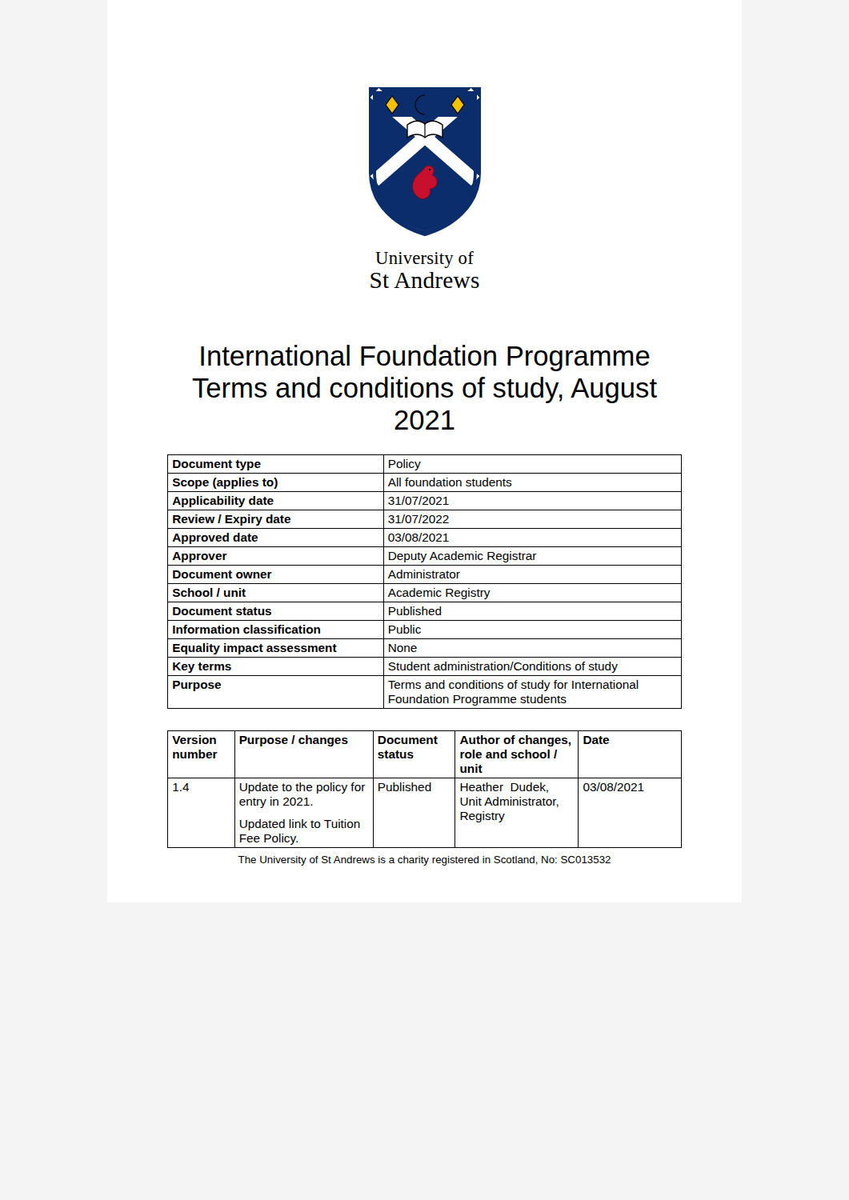University of
St Andrews
International Foundation Programme
Terms and conditions of study, August 2021
| Document type | Policy |
| Scope (applies to) | All foundation students |
| Applicability date | 31/07/2021 |
| Review / Expiry date | 31/07/2022 |
| Approved date | 03/08/2021 |
| Approver | Deputy Academic Registrar |
| Document owner | Administrator |
| School / unit | Academic Registry |
| Document status | Published |
| Information classification | Public |
| Equality impact assessment | None |
| Key terms | Student administration/Conditions of study |
| Purpose | Terms and conditions of study for International Foundation Programme students |
| Version number | Purpose / changes | Document status | Author of changes, role and school / unit | Date |
| --- | --- | --- | --- | --- |
| 1.4 | Update to the policy for entry in 2021. Updated link to Tuition Fee Policy. | Published | Heather Dudek, Unit Administrator, Registry | 03/08/2021 |
The University of St Andrews is a charity registered in Scotland, No: SC013532